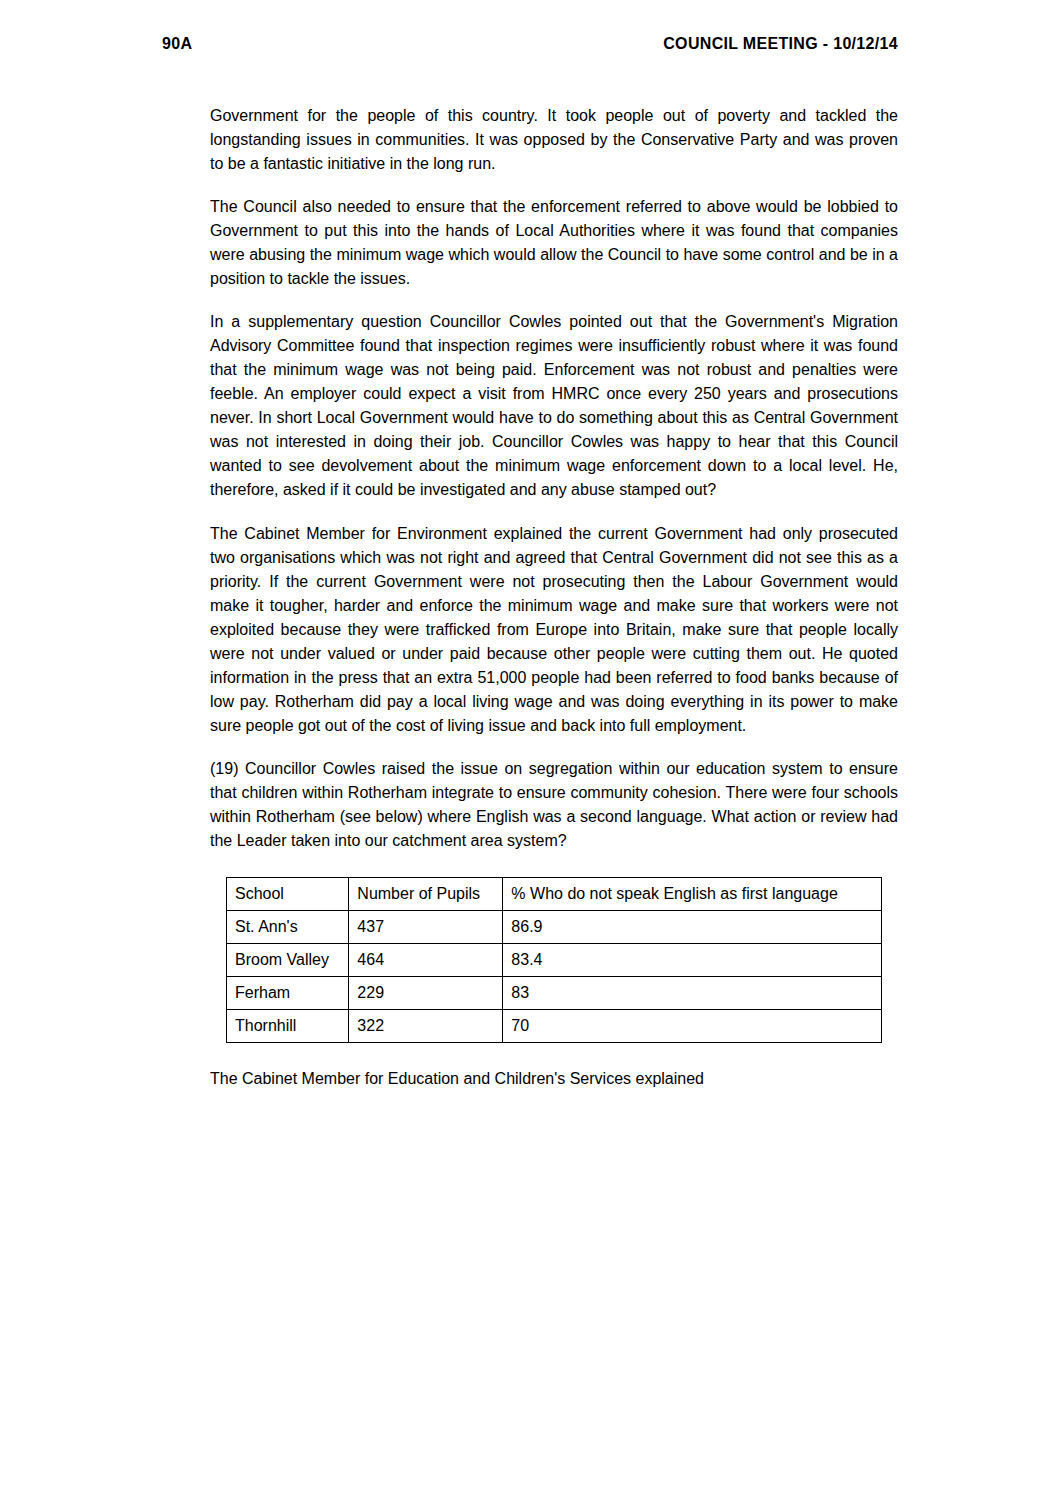90A COUNCIL MEETING - 10/12/14
Government for the people of this country. It took people out of poverty and tackled the longstanding issues in communities. It was opposed by the Conservative Party and was proven to be a fantastic initiative in the long run.
The Council also needed to ensure that the enforcement referred to above would be lobbied to Government to put this into the hands of Local Authorities where it was found that companies were abusing the minimum wage which would allow the Council to have some control and be in a position to tackle the issues.
In a supplementary question Councillor Cowles pointed out that the Government's Migration Advisory Committee found that inspection regimes were insufficiently robust where it was found that the minimum wage was not being paid. Enforcement was not robust and penalties were feeble. An employer could expect a visit from HMRC once every 250 years and prosecutions never. In short Local Government would have to do something about this as Central Government was not interested in doing their job. Councillor Cowles was happy to hear that this Council wanted to see devolvement about the minimum wage enforcement down to a local level. He, therefore, asked if it could be investigated and any abuse stamped out?
The Cabinet Member for Environment explained the current Government had only prosecuted two organisations which was not right and agreed that Central Government did not see this as a priority. If the current Government were not prosecuting then the Labour Government would make it tougher, harder and enforce the minimum wage and make sure that workers were not exploited because they were trafficked from Europe into Britain, make sure that people locally were not under valued or under paid because other people were cutting them out. He quoted information in the press that an extra 51,000 people had been referred to food banks because of low pay. Rotherham did pay a local living wage and was doing everything in its power to make sure people got out of the cost of living issue and back into full employment.
(19) Councillor Cowles raised the issue on segregation within our education system to ensure that children within Rotherham integrate to ensure community cohesion. There were four schools within Rotherham (see below) where English was a second language. What action or review had the Leader taken into our catchment area system?
| School | Number of Pupils | % Who do not speak English as first language |
| --- | --- | --- |
| St. Ann's | 437 | 86.9 |
| Broom Valley | 464 | 83.4 |
| Ferham | 229 | 83 |
| Thornhill | 322 | 70 |
The Cabinet Member for Education and Children's Services explained